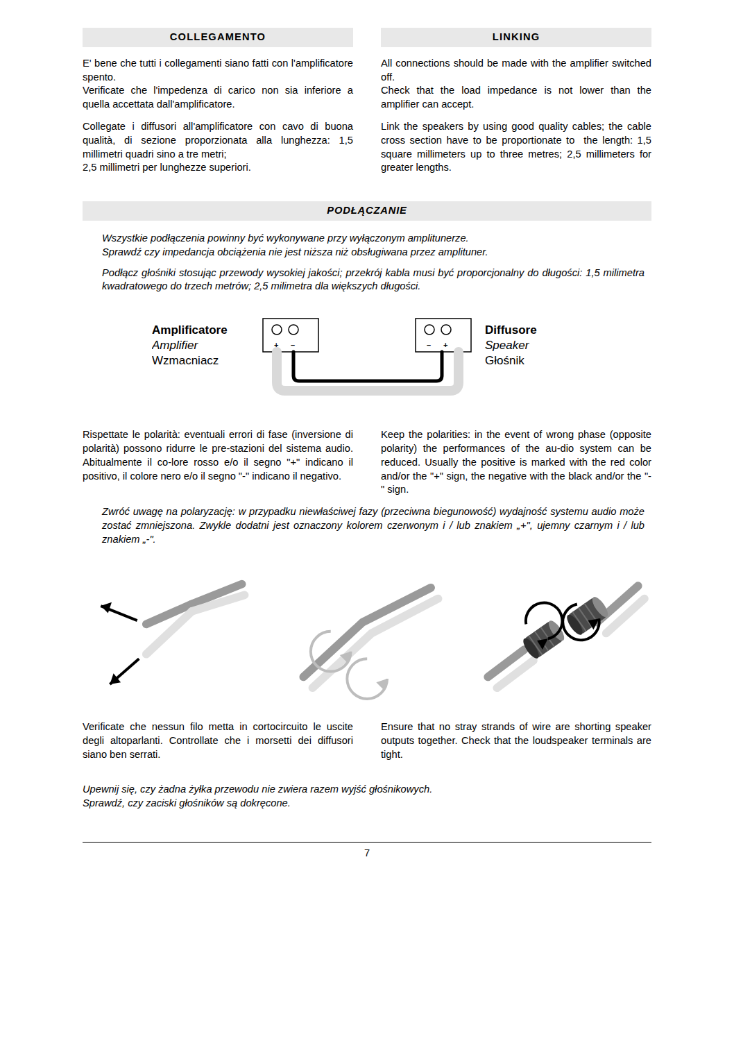COLLEGAMENTO
E' bene che tutti i collegamenti siano fatti con l'amplificatore spento.
Verificate che l'impedenza di carico non sia inferiore a quella accettata dall'amplificatore.
Collegate i diffusori all'amplificatore con cavo di buona qualità, di sezione proporzionata alla lunghezza: 1,5 millimetri quadri sino a tre metri;
2,5 millimetri per lunghezze superiori.
LINKING
All connections should be made with the amplifier switched off.
Check that the load impedance is not lower than the amplifier can accept.
Link the speakers by using good quality cables; the cable cross section have to be proportionate to the length: 1,5 square millimeters up to three metres; 2,5 millimeters for greater lengths.
PODŁĄCZANIE
Wszystkie podłączenia powinny być wykonywane przy wyłączonym amplitunerze.
Sprawdź czy impedancja obciążenia nie jest niższa niż obsługiwana przez amplituner.
Podłącz głośniki stosując przewody wysokiej jakości; przekrój kabla musi być proporcjonalny do długości: 1,5 milimetra kwadratowego do trzech metrów; 2,5 milimetra dla większych długości.
Amplificatore Amplifier Wzmacniacz + – – + Diffusore Speaker Głośnik
Rispettate le polarità: eventuali errori di fase (inversione di polarità) possono ridurre le pre-stazioni del sistema audio. Abitualmente il co-lore rosso e/o il segno "+" indicano il positivo, il colore nero e/o il segno "-" indicano il negativo.
Keep the polarities: in the event of wrong phase (opposite polarity) the performances of the au-dio system can be reduced. Usually the positive is marked with the red color and/or the "+" sign, the negative with the black and/or the "-" sign.
Zwróć uwagę na polaryzację: w przypadku niewłaściwej fazy (przeciwna biegunowość) wydajność systemu audio może zostać zmniejszona. Zwykle dodatni jest oznaczony kolorem czerwonym i / lub znakiem „+", ujemny czarnym i / lub znakiem „-".
Verificate che nessun filo metta in cortocircuito le uscite degli altoparlanti. Controllate che i morsetti dei diffusori siano ben serrati.
Ensure that no stray strands of wire are shorting speaker outputs together. Check that the loudspeaker terminals are tight.
Upewnij się, czy żadna żyłka przewodu nie zwiera razem wyjść głośnikowych.
Sprawdź, czy zaciski głośników są dokręcone.
7